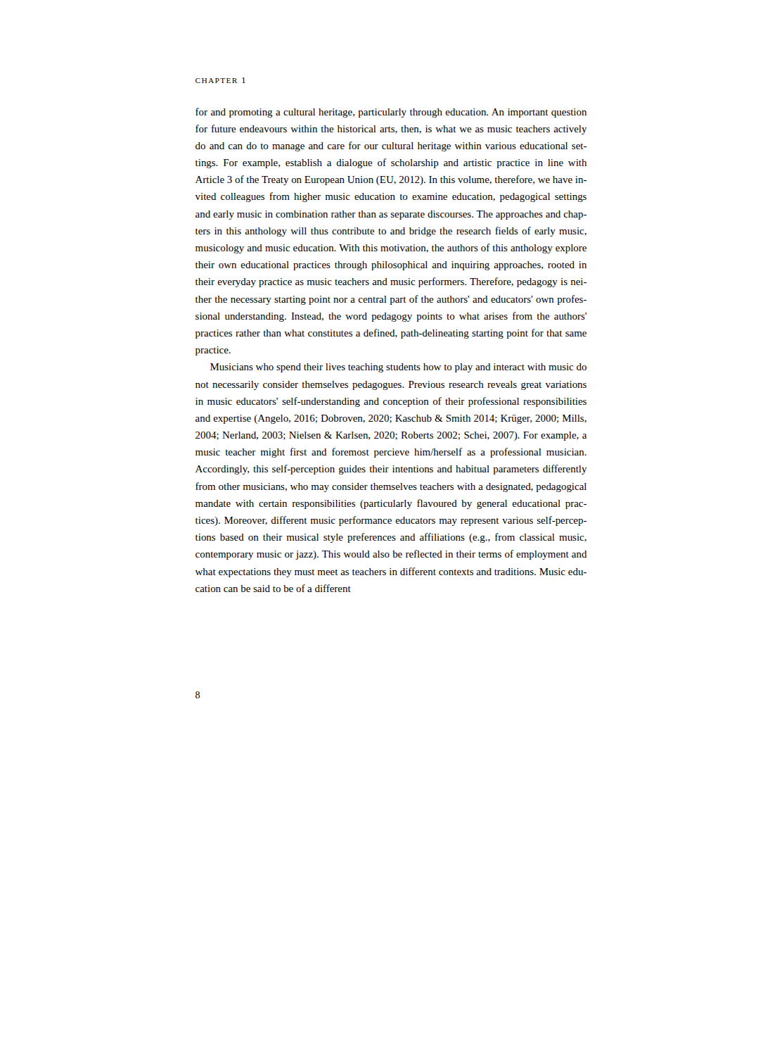chapter 1
for and promoting a cultural heritage, particularly through education. An important question for future endeavours within the historical arts, then, is what we as music teachers actively do and can do to manage and care for our cultural heritage within various educational settings. For example, establish a dialogue of scholarship and artistic practice in line with Article 3 of the Treaty on European Union (EU, 2012). In this volume, therefore, we have invited colleagues from higher music education to examine education, pedagogical settings and early music in combination rather than as separate discourses. The approaches and chapters in this anthology will thus contribute to and bridge the research fields of early music, musicology and music education. With this motivation, the authors of this anthology explore their own educational practices through philosophical and inquiring approaches, rooted in their everyday practice as music teachers and music performers. Therefore, pedagogy is neither the necessary starting point nor a central part of the authors' and educators' own professional understanding. Instead, the word pedagogy points to what arises from the authors' practices rather than what constitutes a defined, path-delineating starting point for that same practice.
Musicians who spend their lives teaching students how to play and interact with music do not necessarily consider themselves pedagogues. Previous research reveals great variations in music educators' self-understanding and conception of their professional responsibilities and expertise (Angelo, 2016; Dobroven, 2020; Kaschub & Smith 2014; Krüger, 2000; Mills, 2004; Nerland, 2003; Nielsen & Karlsen, 2020; Roberts 2002; Schei, 2007). For example, a music teacher might first and foremost percieve him/herself as a professional musician. Accordingly, this self-perception guides their intentions and habitual parameters differently from other musicians, who may consider themselves teachers with a designated, pedagogical mandate with certain responsibilities (particularly flavoured by general educational practices). Moreover, different music performance educators may represent various self-perceptions based on their musical style preferences and affiliations (e.g., from classical music, contemporary music or jazz). This would also be reflected in their terms of employment and what expectations they must meet as teachers in different contexts and traditions. Music education can be said to be of a different
8